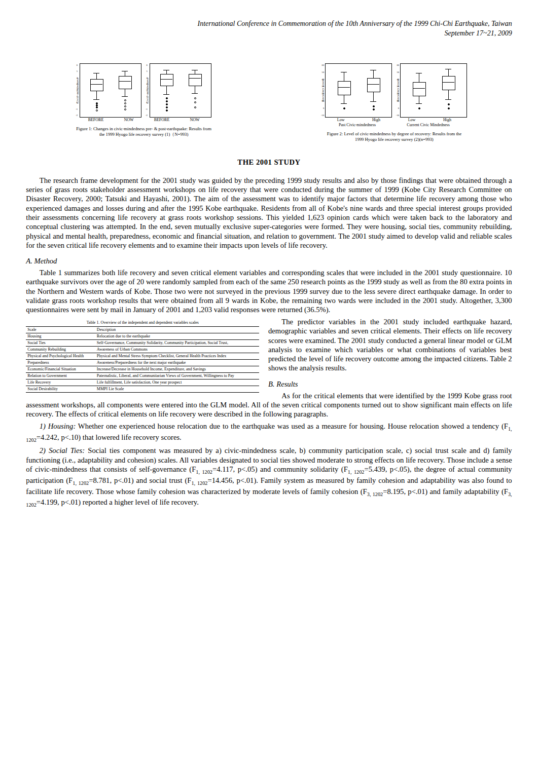International Conference in Commemoration of the 10th Anniversary of the 1999 Chi-Chi Earthquake, Taiwan
September 17~21, 2009
Civic-mindedness
6543210-1-2
Civic-mindedness
6543210-1-2
BEFORE NOW BEFORE NOW
Figure 1: Changes in civic-mindedness pre- & post-earthquake: Results from
the 1999 Hyogo life recovery survey (1)（N=993)
Recovery score
6050403020100-10
Recovery score
6050403020100-10
Low High Low High
Past Civic-mindedness Current Civic Mindedness
Figure 2: Level of civic-mindedness by degree of recovery: Results from the
1999 Hyogo life recovery survey (2)(n=993)
THE 2001 STUDY
The research frame development for the 2001 study was guided by the preceding 1999 study results and also by those findings that were obtained through a series of grass roots stakeholder assessment workshops on life recovery that were conducted during the summer of 1999 (Kobe City Research Committee on Disaster Recovery, 2000; Tatsuki and Hayashi, 2001). The aim of the assessment was to identify major factors that determine life recovery among those who experienced damages and losses during and after the 1995 Kobe earthquake. Residents from all of Kobe's nine wards and three special interest groups provided their assessments concerning life recovery at grass roots workshop sessions. This yielded 1,623 opinion cards which were taken back to the laboratory and conceptual clustering was attempted. In the end, seven mutually exclusive super-categories were formed. They were housing, social ties, community rebuilding, physical and mental health, preparedness, economic and financial situation, and relation to government. The 2001 study aimed to develop valid and reliable scales for the seven critical life recovery elements and to examine their impacts upon levels of life recovery.
A. Method
Table 1 summarizes both life recovery and seven critical element variables and corresponding scales that were included in the 2001 study questionnaire. 10 earthquake survivors over the age of 20 were randomly sampled from each of the same 250 research points as the 1999 study as well as from the 80 extra points in the Northern and Western wards of Kobe. Those two were not surveyed in the previous 1999 survey due to the less severe direct earthquake damage. In order to validate grass roots workshop results that were obtained from all 9 wards in Kobe, the remaining two wards were included in the 2001 study. Altogether, 3,300 questionnaires were sent by mail in January of 2001 and 1,203 valid responses were returned (36.5%).
Table 1. Overview of the independent and dependent variables scales
| Scale | Description |
| --- | --- |
| Housing | Relocation due to the earthquake |
| Social Ties | Self-Governance, Community Solidarity, Community Participation, Social Trust, |
| Community Rebuilding | Awareness of Urban Commons |
| Physical and Psychological Health | Physical and Mental Stress Symptom Checklist, General Health Practices Index |
| Preparedness | Awareness/Preparedness for the next major earthquake |
| Economic/Financial Situation | Increase/Decrease in Household Income, Expenditure, and Savings |
| Relation to Government | Paternalistic, Liberal, and Communitarian Views of Government, Willingness to Pay |
| Life Recovery | Life fulfillment, Life satisfaction, One year prospect |
| Social Desirability | MMPI Lie Scale |
The predictor variables in the 2001 study included earthquake hazard, demographic variables and seven critical elements. Their effects on life recovery scores were examined. The 2001 study conducted a general linear model or GLM analysis to examine which variables or what combinations of variables best predicted the level of life recovery outcome among the impacted citizens. Table 2 shows the analysis results.
B. Results
As for the critical elements that were identified by the 1999 Kobe grass root assessment workshops, all components were entered into the GLM model. All of the seven critical components turned out to show significant main effects on life recovery. The effects of critical elements on life recovery were described in the following paragraphs.
1) Housing: Whether one experienced house relocation due to the earthquake was used as a measure for housing. House relocation showed a tendency (F1, 1202=4.242, p<.10) that lowered life recovery scores.
2) Social Ties: Social ties component was measured by a) civic-mindedness scale, b) community participation scale, c) social trust scale and d) family functioning (i.e., adaptability and cohesion) scales. All variables designated to social ties showed moderate to strong effects on life recovery. Those include a sense of civic-mindedness that consists of self-governance (F1, 1202=4.117, p<.05) and community solidarity (F1, 1202=5.439, p<.05), the degree of actual community participation (F1, 1202=8.781, p<.01) and social trust (F1, 1202=14.456, p<.01). Family system as measured by family cohesion and adaptability was also found to facilitate life recovery. Those whose family cohesion was characterized by moderate levels of family cohesion (F3, 1202=8.195, p<.01) and family adaptability (F3, 1202=4.199, p<.01) reported a higher level of life recovery.